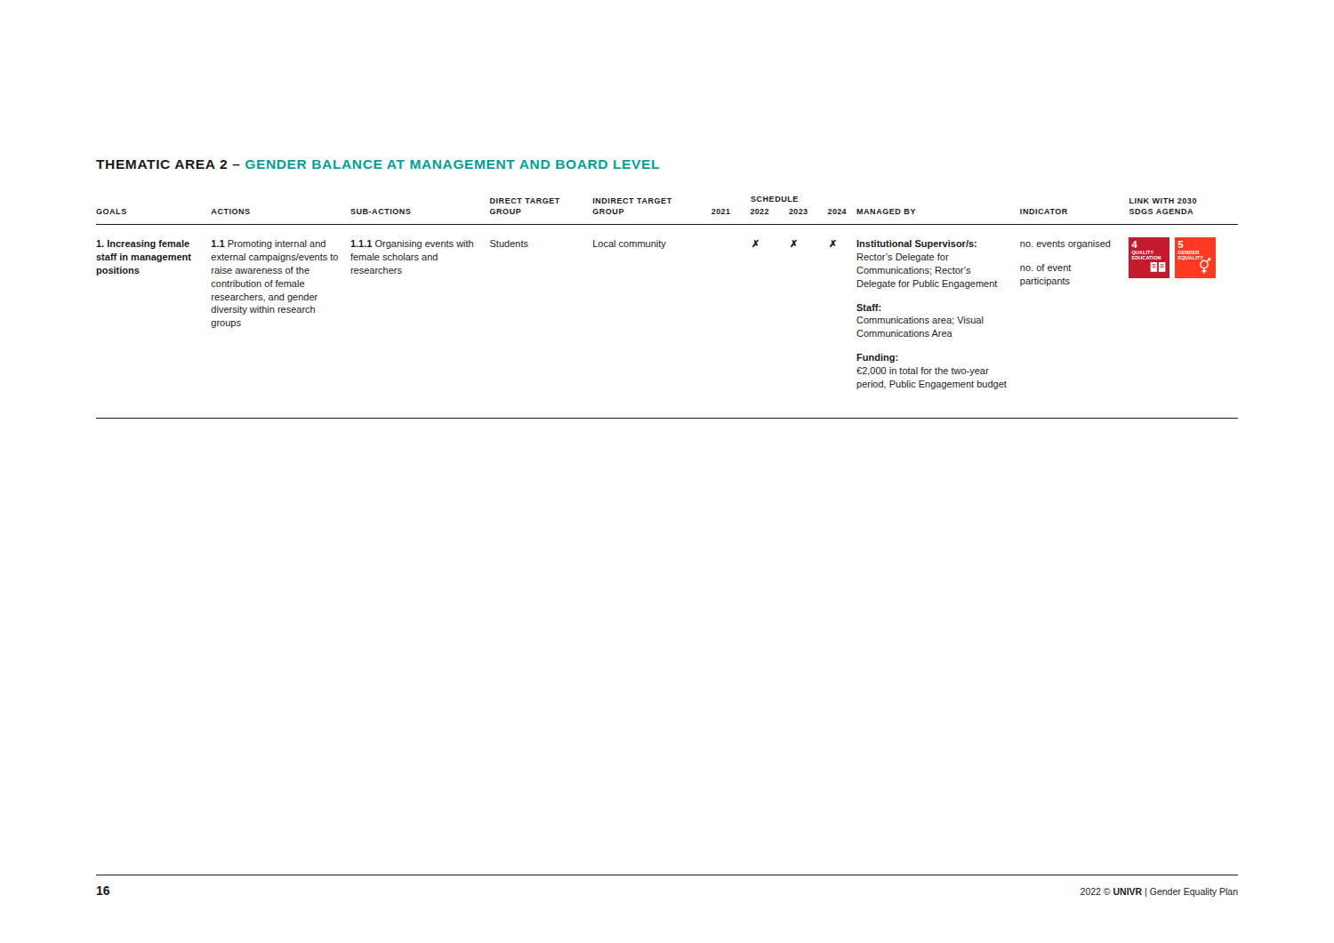Thematic Area 2 – Gender Balance at Management and Board Level
| Goals | Actions | Sub-actions | Direct target group | Indirect target group | Schedule | Managed by | Indicator | Link with 2030 SDGs Agenda |
| --- | --- | --- | --- | --- | --- | --- | --- | --- |
| 2021 | 2022 | 2023 | 2024 |
| 1. Increasing female staff in management positions | 1.1 Promoting internal and external campaigns/events to raise awareness of the contribution of female researchers, and gender diversity within research groups | 1.1.1 Organising events with female scholars and researchers | Students | Local community | | ✗ | ✗ | ✗ | Institutional Supervisor/s: Rector’s Delegate for Communications; Rector’s Delegate for Public Engagement Staff: Communications area; Visual Communications Area Funding: €2,000 in total for the two-year period, Public Engagement budget | no. events organised no. of event participants | 4 Quality Education 5 Gender Equality |
16
2022 © UNIVR | Gender Equality Plan